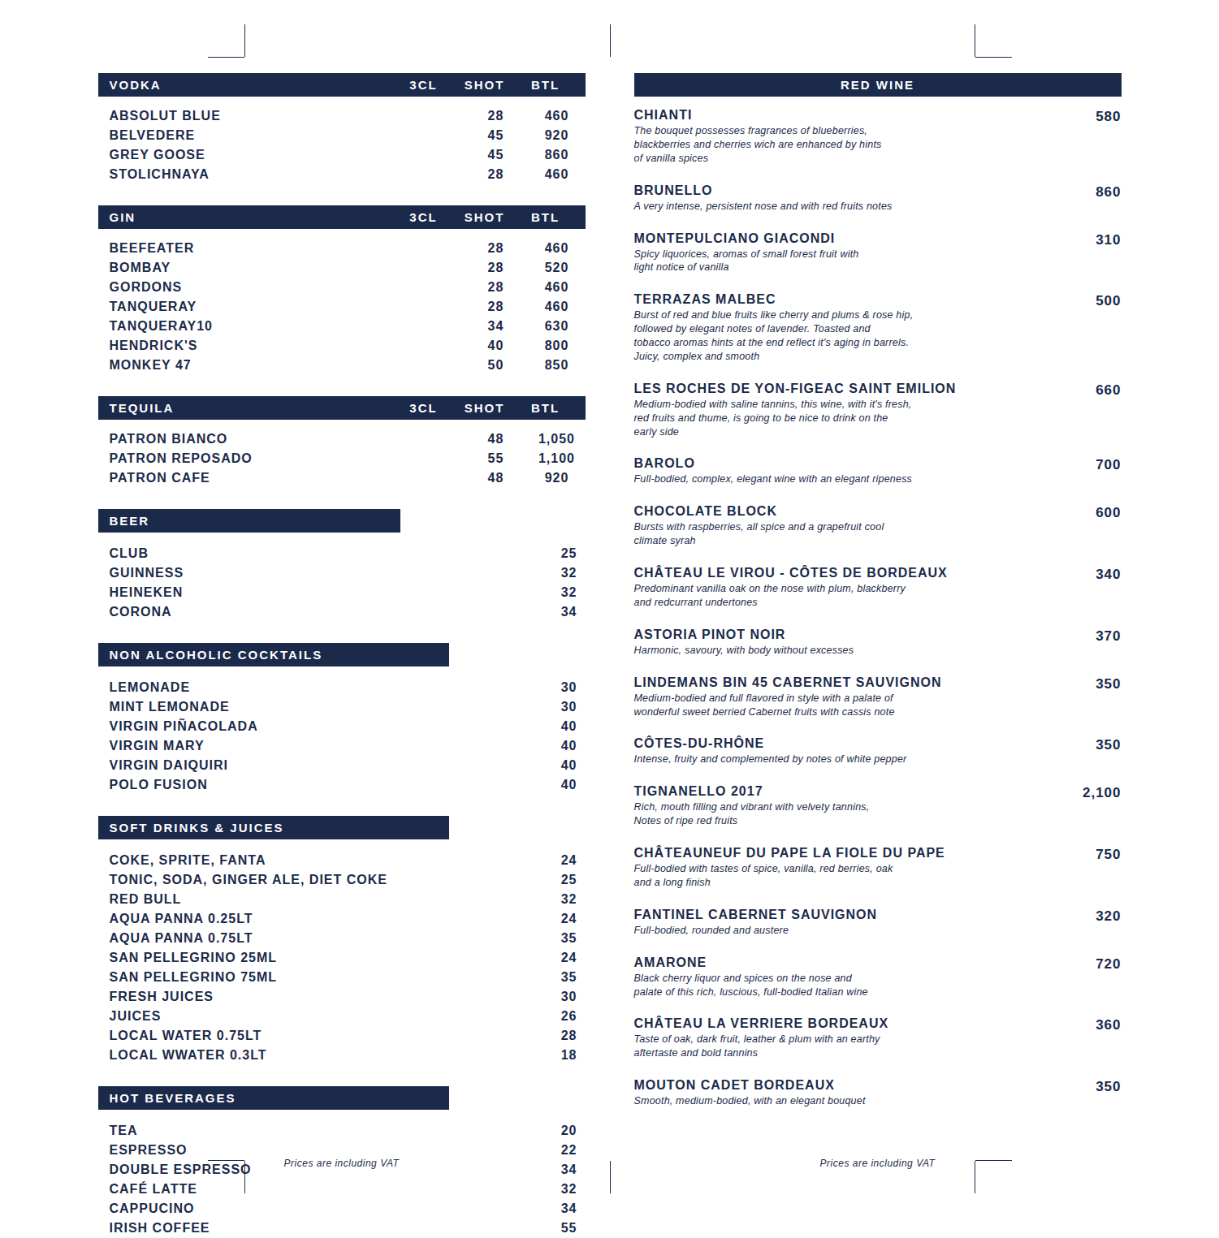Vodka 3cl shot Btl
| Absolut Blue | | 28 | 460 |
| Belvedere | | 45 | 920 |
| Grey Goose | | 45 | 860 |
| Stolichnaya | | 28 | 460 |
Gin 3cl shot Btl
| Beefeater | | 28 | 460 |
| Bombay | | 28 | 520 |
| Gordons | | 28 | 460 |
| Tanqueray | | 28 | 460 |
| Tanqueray10 | | 34 | 630 |
| Hendrick's | | 40 | 800 |
| Monkey 47 | | 50 | 850 |
Tequila 3cl shot Btl
| Patron Bianco | | 48 | 1,050 |
| Patron Reposado | | 55 | 1,100 |
| Patron Cafe | | 48 | 920 |
Beer
| Club | 25 |
| Guinness | 32 |
| Heineken | 32 |
| Corona | 34 |
Non Alcoholic Cocktails
| Lemonade | 30 |
| Mint Lemonade | 30 |
| Virgin Piñacolada | 40 |
| Virgin Mary | 40 |
| Virgin Daiquiri | 40 |
| Polo Fusion | 40 |
Soft Drinks & Juices
| Coke, Sprite, Fanta | 24 |
| Tonic, Soda, Ginger Ale, Diet Coke | 25 |
| Red Bull | 32 |
| Aqua Panna 0.25lt | 24 |
| Aqua Panna 0.75lt | 35 |
| San Pellegrino 25ml | 24 |
| San Pellegrino 75ml | 35 |
| Fresh Juices | 30 |
| Juices | 26 |
| Local Water 0.75lt | 28 |
| Local Wwater 0.3lt | 18 |
Hot Beverages
| Tea | 20 |
| Espresso | 22 |
| Double Espresso | 34 |
| Café Latte | 32 |
| Cappucino | 34 |
| Irish Coffee | 55 |
Prices are including VAT
Red Wine
Chianti
The bouquet possesses fragrances of blueberries,
blackberries and cherries wich are enhanced by hints
of vanilla spices
580
Brunello
A very intense, persistent nose and with red fruits notes
860
Montepulciano Giacondi
Spicy liquorices, aromas of small forest fruit with
light notice of vanilla
310
Terrazas Malbec
Burst of red and blue fruits like cherry and plums & rose hip,
followed by elegant notes of lavender. Toasted and
tobacco aromas hints at the end reflect it's aging in barrels.
Juicy, complex and smooth
500
Les Roches de Yon-Figeac Saint Emilion
Medium-bodied with saline tannins, this wine, with it's fresh,
red fruits and thume, is going to be nice to drink on the
early side
660
Barolo
Full-bodied, complex, elegant wine with an elegant ripeness
700
Chocolate Block
Bursts with raspberries, all spice and a grapefruit cool
climate syrah
600
Château Le Virou - Côtes de Bordeaux
Predominant vanilla oak on the nose with plum, blackberry
and redcurrant undertones
340
Astoria Pinot Noir
Harmonic, savoury, with body without excesses
370
Lindemans Bin 45 Cabernet Sauvignon
Medium-bodied and full flavored in style with a palate of
wonderful sweet berried Cabernet fruits with cassis note
350
Côtes-du-Rhône
Intense, fruity and complemented by notes of white pepper
350
Tignanello 2017
Rich, mouth filling and vibrant with velvety tannins,
Notes of ripe red fruits
2,100
Châteauneuf du Pape La Fiole du Pape
Full-bodied with tastes of spice, vanilla, red berries, oak
and a long finish
750
Fantinel Cabernet Sauvignon
Full-bodied, rounded and austere
320
Amarone
Black cherry liquor and spices on the nose and
palate of this rich, luscious, full-bodied Italian wine
720
Château La Verriere Bordeaux
Taste of oak, dark fruit, leather & plum with an earthy
aftertaste and bold tannins
360
Mouton Cadet Bordeaux
Smooth, medium-bodied, with an elegant bouquet
350
Prices are including VAT